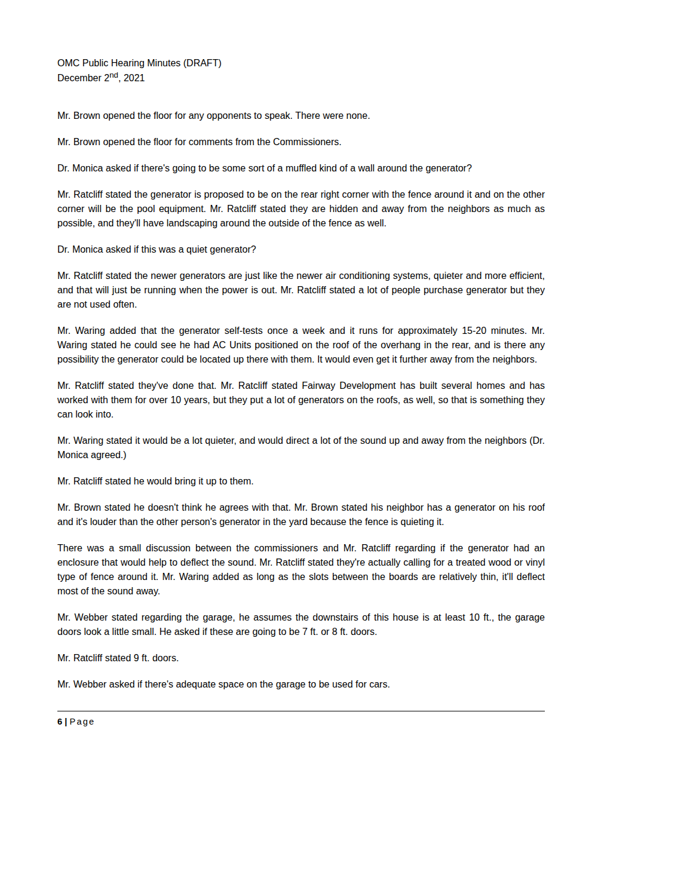OMC Public Hearing Minutes (DRAFT)
December 2nd, 2021
Mr. Brown opened the floor for any opponents to speak. There were none.
Mr. Brown opened the floor for comments from the Commissioners.
Dr. Monica asked if there's going to be some sort of a muffled kind of a wall around the generator?
Mr. Ratcliff stated the generator is proposed to be on the rear right corner with the fence around it and on the other corner will be the pool equipment. Mr. Ratcliff stated they are hidden and away from the neighbors as much as possible, and they'll have landscaping around the outside of the fence as well.
Dr. Monica asked if this was a quiet generator?
Mr. Ratcliff stated the newer generators are just like the newer air conditioning systems, quieter and more efficient, and that will just be running when the power is out. Mr. Ratcliff stated a lot of people purchase generator but they are not used often.
Mr. Waring added that the generator self-tests once a week and it runs for approximately 15-20 minutes. Mr. Waring stated he could see he had AC Units positioned on the roof of the overhang in the rear, and is there any possibility the generator could be located up there with them. It would even get it further away from the neighbors.
Mr. Ratcliff stated they've done that. Mr. Ratcliff stated Fairway Development has built several homes and has worked with them for over 10 years, but they put a lot of generators on the roofs, as well, so that is something they can look into.
Mr. Waring stated it would be a lot quieter, and would direct a lot of the sound up and away from the neighbors (Dr. Monica agreed.)
Mr. Ratcliff stated he would bring it up to them.
Mr. Brown stated he doesn't think he agrees with that. Mr. Brown stated his neighbor has a generator on his roof and it's louder than the other person's generator in the yard because the fence is quieting it.
There was a small discussion between the commissioners and Mr. Ratcliff regarding if the generator had an enclosure that would help to deflect the sound. Mr. Ratcliff stated they're actually calling for a treated wood or vinyl type of fence around it. Mr. Waring added as long as the slots between the boards are relatively thin, it'll deflect most of the sound away.
Mr. Webber stated regarding the garage, he assumes the downstairs of this house is at least 10 ft., the garage doors look a little small. He asked if these are going to be 7 ft. or 8 ft. doors.
Mr. Ratcliff stated 9 ft. doors.
Mr. Webber asked if there's adequate space on the garage to be used for cars.
6 | Page